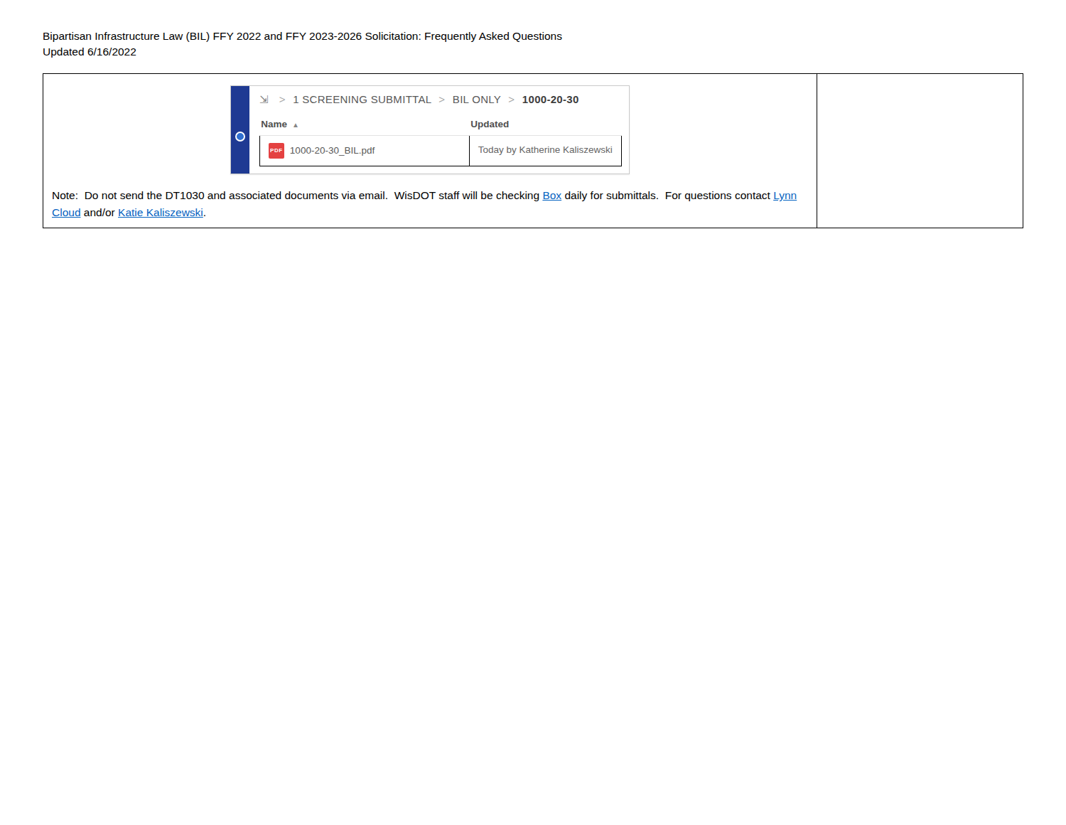Bipartisan Infrastructure Law (BIL) FFY 2022 and FFY 2023-2026 Solicitation: Frequently Asked Questions
Updated 6/16/2022
| ⇲ > 1 SCREENING SUBMITTAL > BIL ONLY > 1000-20-30 / Name ▲ / Updated / / --- / --- / / PDF 1000-20-30_BIL.pdf / Today by Katherine Kaliszewski / Note: Do not send the DT1030 and associated documents via email. WisDOT staff will be checking Box daily for submittals. For questions contact Lynn Cloud and/or Katie Kaliszewski . | |